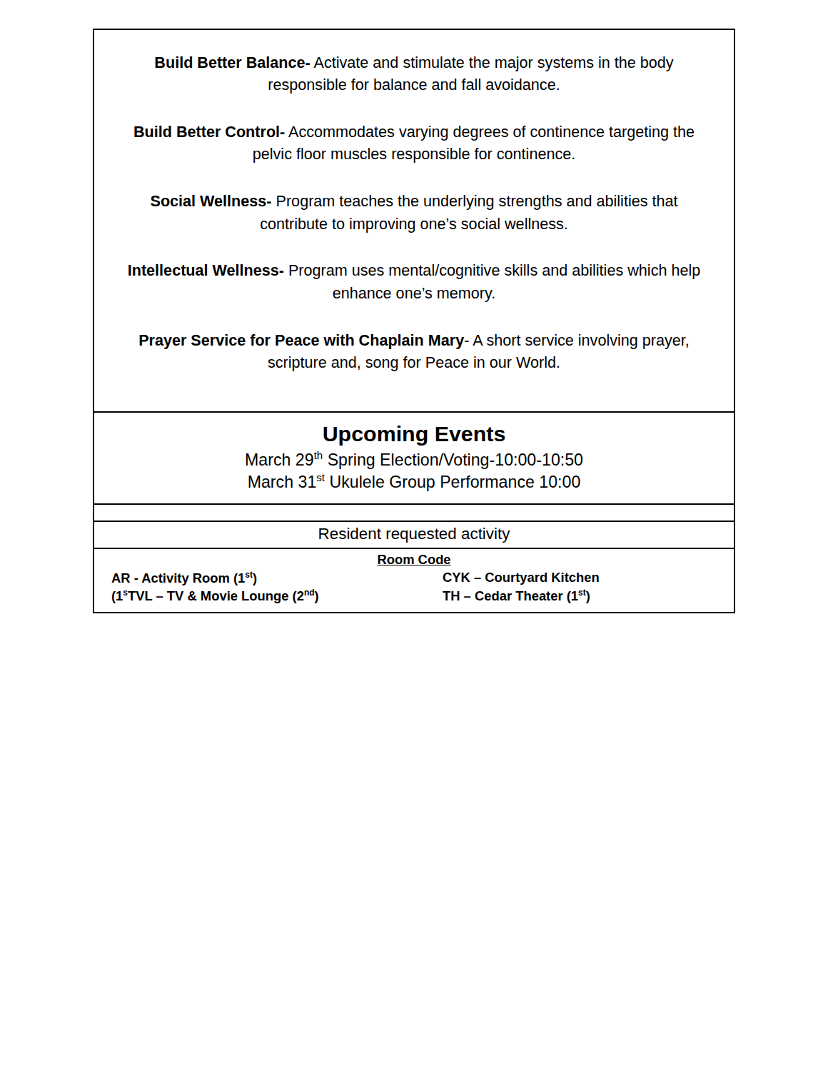Build Better Balance- Activate and stimulate the major systems in the body responsible for balance and fall avoidance.
Build Better Control- Accommodates varying degrees of continence targeting the pelvic floor muscles responsible for continence.
Social Wellness- Program teaches the underlying strengths and abilities that contribute to improving one’s social wellness.
Intellectual Wellness- Program uses mental/cognitive skills and abilities which help enhance one’s memory.
Prayer Service for Peace with Chaplain Mary- A short service involving prayer, scripture and, song for Peace in our World.
Upcoming Events
March 29th Spring Election/Voting-10:00-10:50
March 31st Ukulele Group Performance 10:00
Resident requested activity
Room Code
| AR - Activity Room (1 st ) | CYK – Courtyard Kitchen |
| (1 s TVL – TV & Movie Lounge (2 nd ) | TH – Cedar Theater (1 st ) |